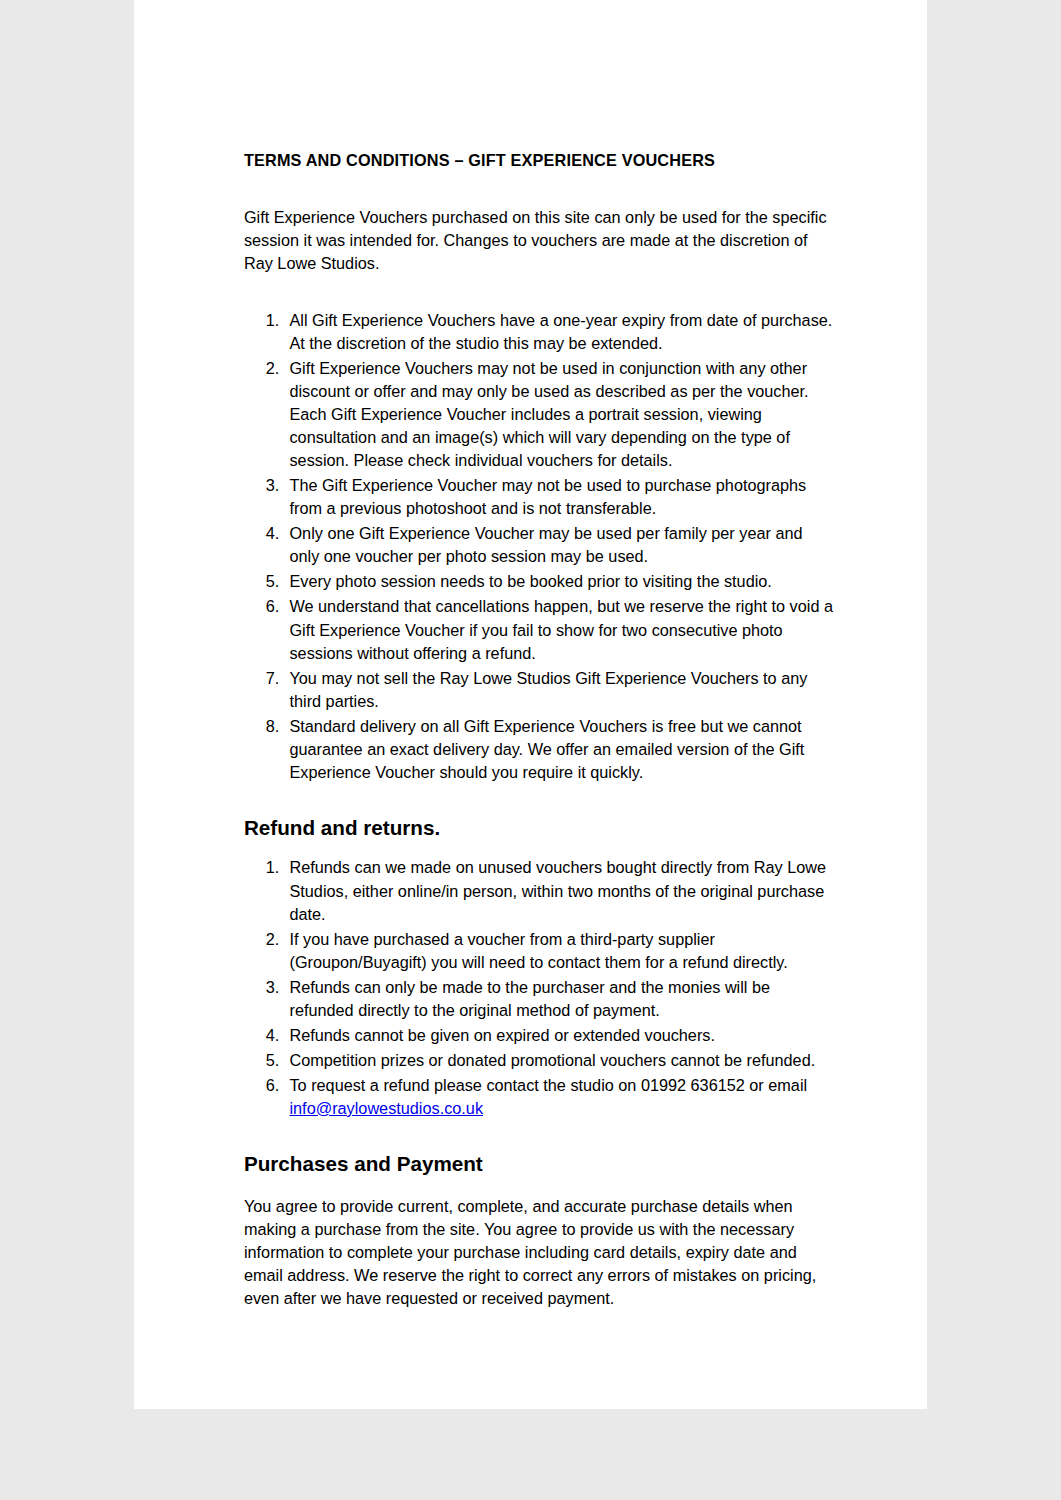TERMS AND CONDITIONS – GIFT EXPERIENCE VOUCHERS
Gift Experience Vouchers purchased on this site can only be used for the specific session it was intended for. Changes to vouchers are made at the discretion of Ray Lowe Studios.
All Gift Experience Vouchers have a one-year expiry from date of purchase. At the discretion of the studio this may be extended.
Gift Experience Vouchers may not be used in conjunction with any other discount or offer and may only be used as described as per the voucher. Each Gift Experience Voucher includes a portrait session, viewing consultation and an image(s) which will vary depending on the type of session. Please check individual vouchers for details.
The Gift Experience Voucher may not be used to purchase photographs from a previous photoshoot and is not transferable.
Only one Gift Experience Voucher may be used per family per year and only one voucher per photo session may be used.
Every photo session needs to be booked prior to visiting the studio.
We understand that cancellations happen, but we reserve the right to void a Gift Experience Voucher if you fail to show for two consecutive photo sessions without offering a refund.
You may not sell the Ray Lowe Studios Gift Experience Vouchers to any third parties.
Standard delivery on all Gift Experience Vouchers is free but we cannot guarantee an exact delivery day. We offer an emailed version of the Gift Experience Voucher should you require it quickly.
Refund and returns.
Refunds can we made on unused vouchers bought directly from Ray Lowe Studios, either online/in person, within two months of the original purchase date.
If you have purchased a voucher from a third-party supplier (Groupon/Buyagift) you will need to contact them for a refund directly.
Refunds can only be made to the purchaser and the monies will be refunded directly to the original method of payment.
Refunds cannot be given on expired or extended vouchers.
Competition prizes or donated promotional vouchers cannot be refunded.
To request a refund please contact the studio on 01992 636152 or email info@raylowestudios.co.uk
Purchases and Payment
You agree to provide current, complete, and accurate purchase details when making a purchase from the site. You agree to provide us with the necessary information to complete your purchase including card details, expiry date and email address. We reserve the right to correct any errors of mistakes on pricing, even after we have requested or received payment.